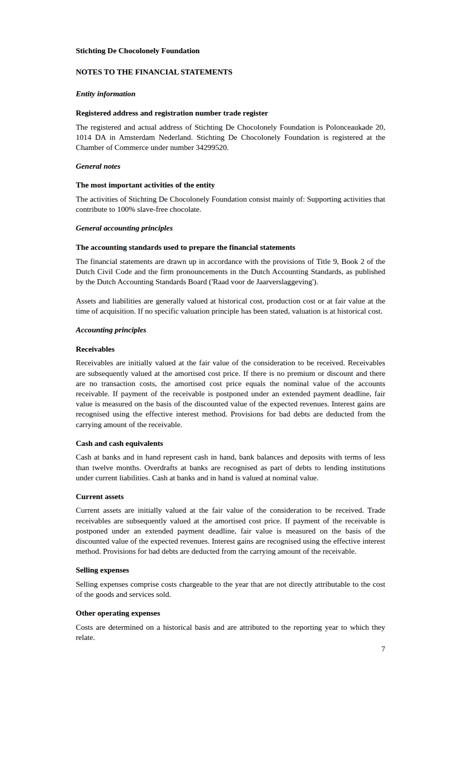Stichting De Chocolonely Foundation
NOTES TO THE FINANCIAL STATEMENTS
Entity information
Registered address and registration number trade register
The registered and actual address of Stichting De Chocolonely Foundation is Polonceaukade 20, 1014 DA in Amsterdam Nederland. Stichting De Chocolonely Foundation is registered at the Chamber of Commerce under number 34299520.
General notes
The most important activities of the entity
The activities of Stichting De Chocolonely Foundation consist mainly of: Supporting activities that contribute to 100% slave-free chocolate.
General accounting principles
The accounting standards used to prepare the financial statements
The financial statements are drawn up in accordance with the provisions of Title 9, Book 2 of the Dutch Civil Code and the firm pronouncements in the Dutch Accounting Standards, as published by the Dutch Accounting Standards Board ('Raad voor de Jaarverslaggeving').
Assets and liabilities are generally valued at historical cost, production cost or at fair value at the time of acquisition. If no specific valuation principle has been stated, valuation is at historical cost.
Accounting principles
Receivables
Receivables are initially valued at the fair value of the consideration to be received. Receivables are subsequently valued at the amortised cost price. If there is no premium or discount and there are no transaction costs, the amortised cost price equals the nominal value of the accounts receivable. If payment of the receivable is postponed under an extended payment deadline, fair value is measured on the basis of the discounted value of the expected revenues. Interest gains are recognised using the effective interest method. Provisions for bad debts are deducted from the carrying amount of the receivable.
Cash and cash equivalents
Cash at banks and in hand represent cash in hand, bank balances and deposits with terms of less than twelve months. Overdrafts at banks are recognised as part of debts to lending institutions under current liabilities. Cash at banks and in hand is valued at nominal value.
Current assets
Current assets are initially valued at the fair value of the consideration to be received. Trade receivables are subsequently valued at the amortised cost price. If payment of the receivable is postponed under an extended payment deadline, fair value is measured on the basis of the discounted value of the expected revenues. Interest gains are recognised using the effective interest method. Provisions for bad debts are deducted from the carrying amount of the receivable.
Selling expenses
Selling expenses comprise costs chargeable to the year that are not directly attributable to the cost of the goods and services sold.
Other operating expenses
Costs are determined on a historical basis and are attributed to the reporting year to which they relate.
7